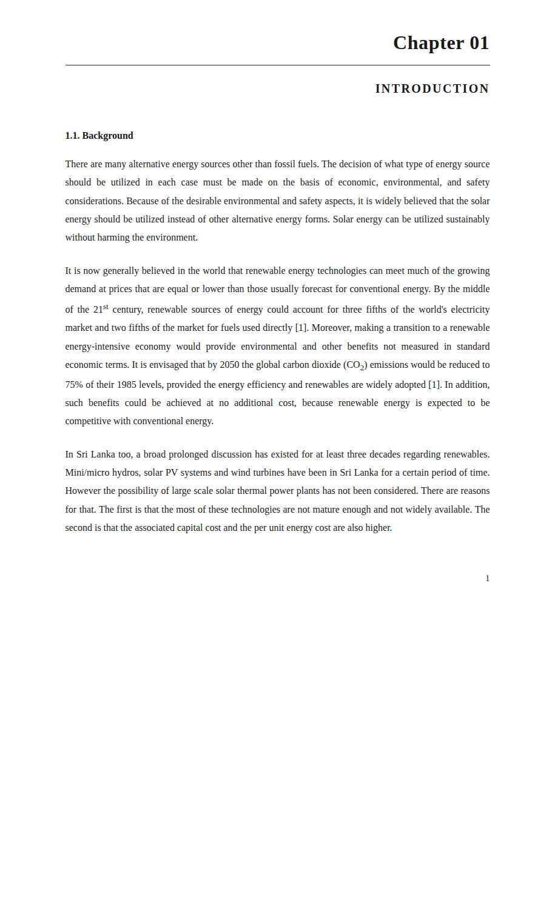Chapter 01
INTRODUCTION
1.1. Background
There are many alternative energy sources other than fossil fuels. The decision of what type of energy source should be utilized in each case must be made on the basis of economic, environmental, and safety considerations. Because of the desirable environmental and safety aspects, it is widely believed that the solar energy should be utilized instead of other alternative energy forms. Solar energy can be utilized sustainably without harming the environment.
It is now generally believed in the world that renewable energy technologies can meet much of the growing demand at prices that are equal or lower than those usually forecast for conventional energy. By the middle of the 21st century, renewable sources of energy could account for three fifths of the world's electricity market and two fifths of the market for fuels used directly [1]. Moreover, making a transition to a renewable energy-intensive economy would provide environmental and other benefits not measured in standard economic terms. It is envisaged that by 2050 the global carbon dioxide (CO2) emissions would be reduced to 75% of their 1985 levels, provided the energy efficiency and renewables are widely adopted [1]. In addition, such benefits could be achieved at no additional cost, because renewable energy is expected to be competitive with conventional energy.
In Sri Lanka too, a broad prolonged discussion has existed for at least three decades regarding renewables. Mini/micro hydros, solar PV systems and wind turbines have been in Sri Lanka for a certain period of time. However the possibility of large scale solar thermal power plants has not been considered. There are reasons for that. The first is that the most of these technologies are not mature enough and not widely available. The second is that the associated capital cost and the per unit energy cost are also higher.
1